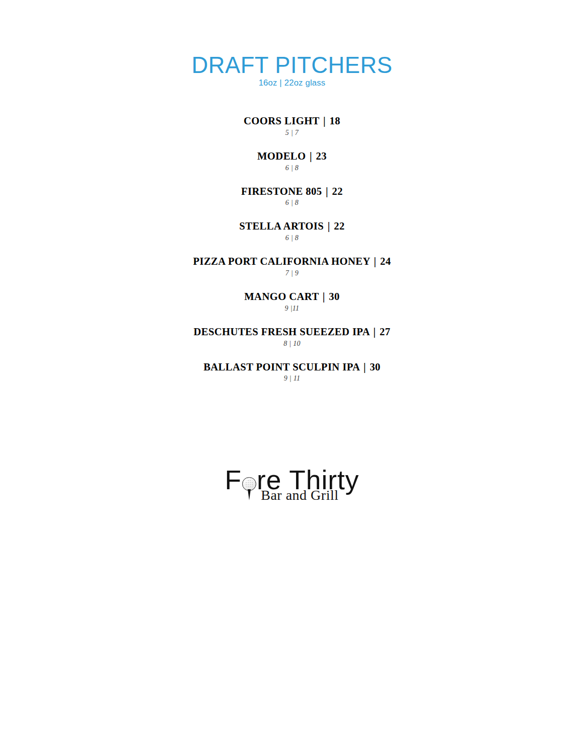DRAFT PITCHERS
16oz | 22oz glass
COORS LIGHT | 18 5 | 7
MODELO | 23 6 | 8
FIRESTONE 805 | 22 6 | 8
STELLA ARTOIS | 22 6 | 8
PIZZA PORT CALIFORNIA HONEY | 24 7 | 9
MANGO CART | 30 9 |11
DESCHUTES FRESH SUEEZED IPA | 27 8 | 10
BALLAST POINT SCULPIN IPA | 30 9 | 11
F re Thirty Bar and Grill